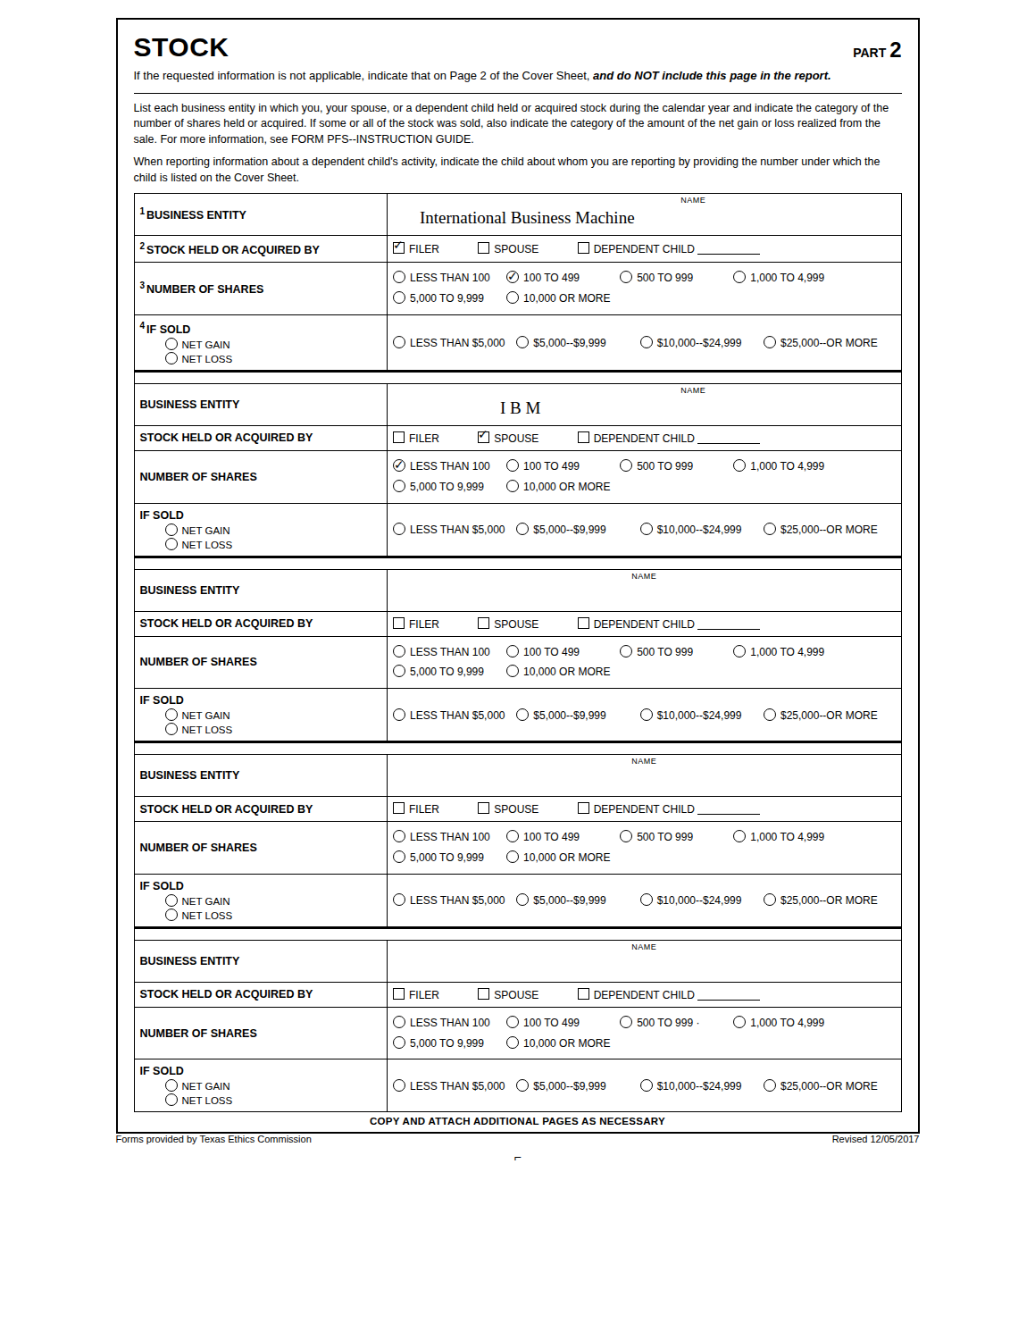STOCK
PART 2
If the requested information is not applicable, indicate that on Page 2 of the Cover Sheet, and do NOT include this page in the report.
List each business entity in which you, your spouse, or a dependent child held or acquired stock during the calendar year and indicate the category of the number of shares held or acquired. If some or all of the stock was sold, also indicate the category of the amount of the net gain or loss realized from the sale. For more information, see FORM PFS--INSTRUCTION GUIDE.
When reporting information about a dependent child's activity, indicate the child about whom you are reporting by providing the number under which the child is listed on the Cover Sheet.
| 1 BUSINESS ENTITY | NAME International Business Machine |
| 2 STOCK HELD OR ACQUIRED BY | FILER SPOUSE DEPENDENT CHILD |
| 3 NUMBER OF SHARES | LESS THAN 100 100 TO 499 500 TO 999 1,000 TO 4,999 5,000 TO 9,999 10,000 OR MORE |
| 4 IF SOLD NET GAIN NET LOSS | LESS THAN $5,000 $5,000--$9,999 $10,000--$24,999 $25,000--OR MORE |
| BUSINESS ENTITY | NAME I B M |
| STOCK HELD OR ACQUIRED BY | FILER SPOUSE DEPENDENT CHILD |
| NUMBER OF SHARES | LESS THAN 100 100 TO 499 500 TO 999 1,000 TO 4,999 5,000 TO 9,999 10,000 OR MORE |
| IF SOLD NET GAIN NET LOSS | LESS THAN $5,000 $5,000--$9,999 $10,000--$24,999 $25,000--OR MORE |
| BUSINESS ENTITY | NAME |
| STOCK HELD OR ACQUIRED BY | FILER SPOUSE DEPENDENT CHILD |
| NUMBER OF SHARES | LESS THAN 100 100 TO 499 500 TO 999 1,000 TO 4,999 5,000 TO 9,999 10,000 OR MORE |
| IF SOLD NET GAIN NET LOSS | LESS THAN $5,000 $5,000--$9,999 $10,000--$24,999 $25,000--OR MORE |
| BUSINESS ENTITY | NAME |
| STOCK HELD OR ACQUIRED BY | FILER SPOUSE DEPENDENT CHILD |
| NUMBER OF SHARES | LESS THAN 100 100 TO 499 500 TO 999 1,000 TO 4,999 5,000 TO 9,999 10,000 OR MORE |
| IF SOLD NET GAIN NET LOSS | LESS THAN $5,000 $5,000--$9,999 $10,000--$24,999 $25,000--OR MORE |
| BUSINESS ENTITY | NAME |
| STOCK HELD OR ACQUIRED BY | FILER SPOUSE DEPENDENT CHILD |
| NUMBER OF SHARES | LESS THAN 100 100 TO 499 500 TO 999 · 1,000 TO 4,999 5,000 TO 9,999 10,000 OR MORE |
| IF SOLD NET GAIN NET LOSS | LESS THAN $5,000 $5,000--$9,999 $10,000--$24,999 $25,000--OR MORE |
COPY AND ATTACH ADDITIONAL PAGES AS NECESSARY
Forms provided by Texas Ethics Commission
Revised 12/05/2017
⌐